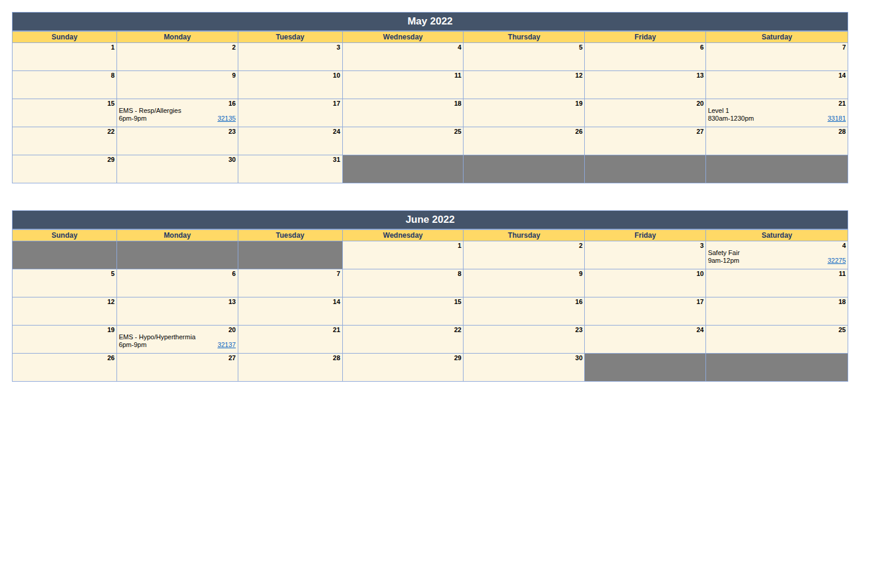May 2022
| Sunday | Monday | Tuesday | Wednesday | Thursday | Friday | Saturday |
| --- | --- | --- | --- | --- | --- | --- |
| 1 | 2 | 3 | 4 | 5 | 6 | 7 |
| 8 | 9 | 10 | 11 | 12 | 13 | 14 |
| 15 | 16 EMS - Resp/Allergies 6pm-9pm 32135 | 17 | 18 | 19 | 20 | 21 Level 1 830am-1230pm 33181 |
| 22 | 23 | 24 | 25 | 26 | 27 | 28 |
| 29 | 30 | 31 | | | | |
June 2022
| Sunday | Monday | Tuesday | Wednesday | Thursday | Friday | Saturday |
| --- | --- | --- | --- | --- | --- | --- |
| | | | 1 | 2 | 3 | 4 Safety Fair 9am-12pm 32275 |
| 5 | 6 | 7 | 8 | 9 | 10 | 11 |
| 12 | 13 | 14 | 15 | 16 | 17 | 18 |
| 19 | 20 EMS - Hypo/Hyperthermia 6pm-9pm 32137 | 21 | 22 | 23 | 24 | 25 |
| 26 | 27 | 28 | 29 | 30 | | |